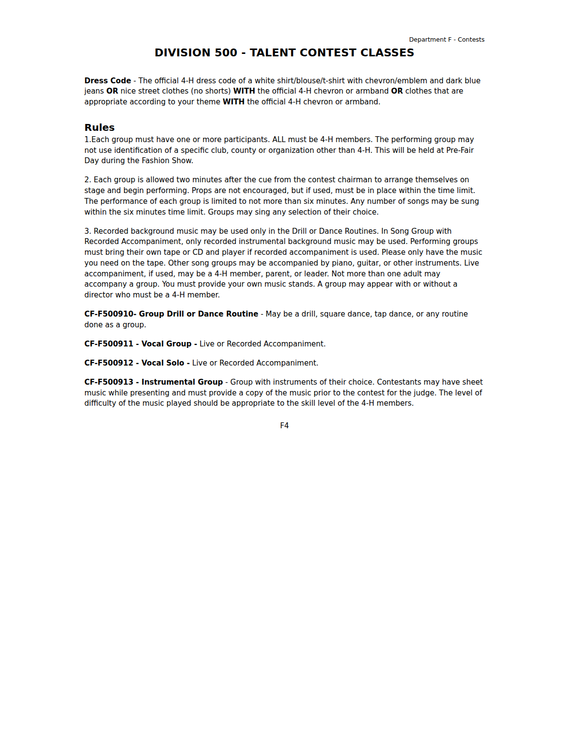Department F - Contests
DIVISION 500 - TALENT CONTEST CLASSES
Dress Code - The official 4-H dress code of a white shirt/blouse/t-shirt with chevron/emblem and dark blue jeans OR nice street clothes (no shorts) WITH the official 4-H chevron or armband OR clothes that are appropriate according to your theme WITH the official 4-H chevron or armband.
Rules
1.Each group must have one or more participants. ALL must be 4-H members. The performing group may not use identification of a specific club, county or organization other than 4-H. This will be held at Pre-Fair Day during the Fashion Show.
2. Each group is allowed two minutes after the cue from the contest chairman to arrange themselves on stage and begin performing. Props are not encouraged, but if used, must be in place within the time limit. The performance of each group is limited to not more than six minutes. Any number of songs may be sung within the six minutes time limit. Groups may sing any selection of their choice.
3. Recorded background music may be used only in the Drill or Dance Routines. In Song Group with Recorded Accompaniment, only recorded instrumental background music may be used. Performing groups must bring their own tape or CD and player if recorded accompaniment is used. Please only have the music you need on the tape. Other song groups may be accompanied by piano, guitar, or other instruments. Live accompaniment, if used, may be a 4-H member, parent, or leader. Not more than one adult may accompany a group. You must provide your own music stands. A group may appear with or without a director who must be a 4-H member.
CF-F500910- Group Drill or Dance Routine - May be a drill, square dance, tap dance, or any routine done as a group.
CF-F500911 - Vocal Group - Live or Recorded Accompaniment.
CF-F500912 - Vocal Solo - Live or Recorded Accompaniment.
CF-F500913 - Instrumental Group - Group with instruments of their choice. Contestants may have sheet music while presenting and must provide a copy of the music prior to the contest for the judge. The level of difficulty of the music played should be appropriate to the skill level of the 4-H members.
F4